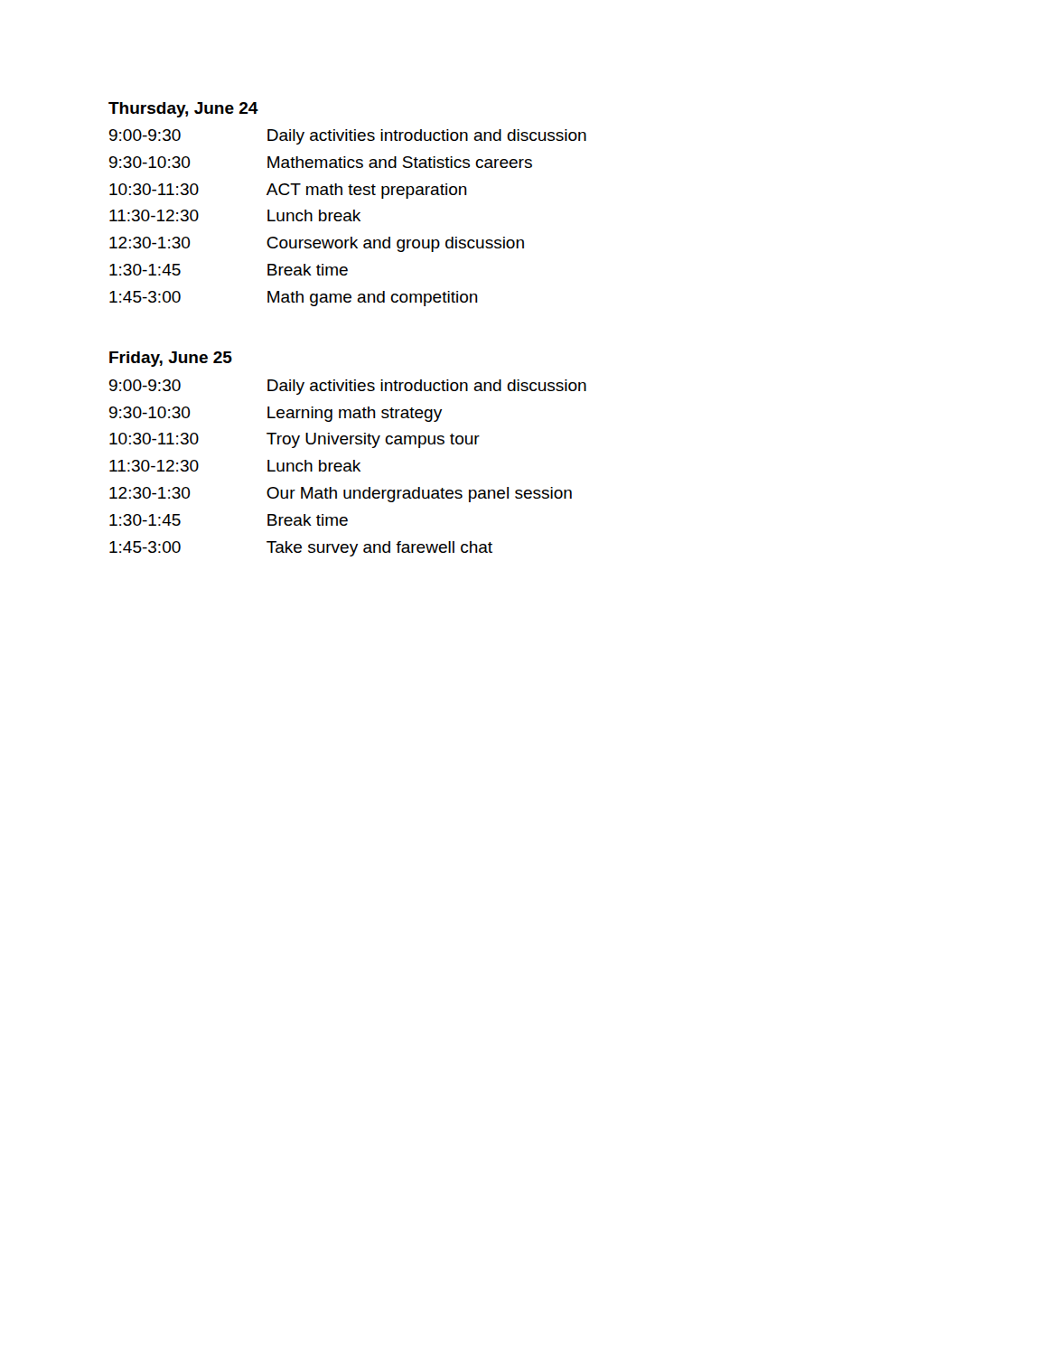Thursday, June 24
9:00-9:30
Daily activities introduction and discussion
9:30-10:30
Mathematics and Statistics careers
10:30-11:30
ACT math test preparation
11:30-12:30
Lunch break
12:30-1:30
Coursework and group discussion
1:30-1:45
Break time
1:45-3:00
Math game and competition
Friday, June 25
9:00-9:30
Daily activities introduction and discussion
9:30-10:30
Learning math strategy
10:30-11:30
Troy University campus tour
11:30-12:30
Lunch break
12:30-1:30
Our Math undergraduates panel session
1:30-1:45
Break time
1:45-3:00
Take survey and farewell chat